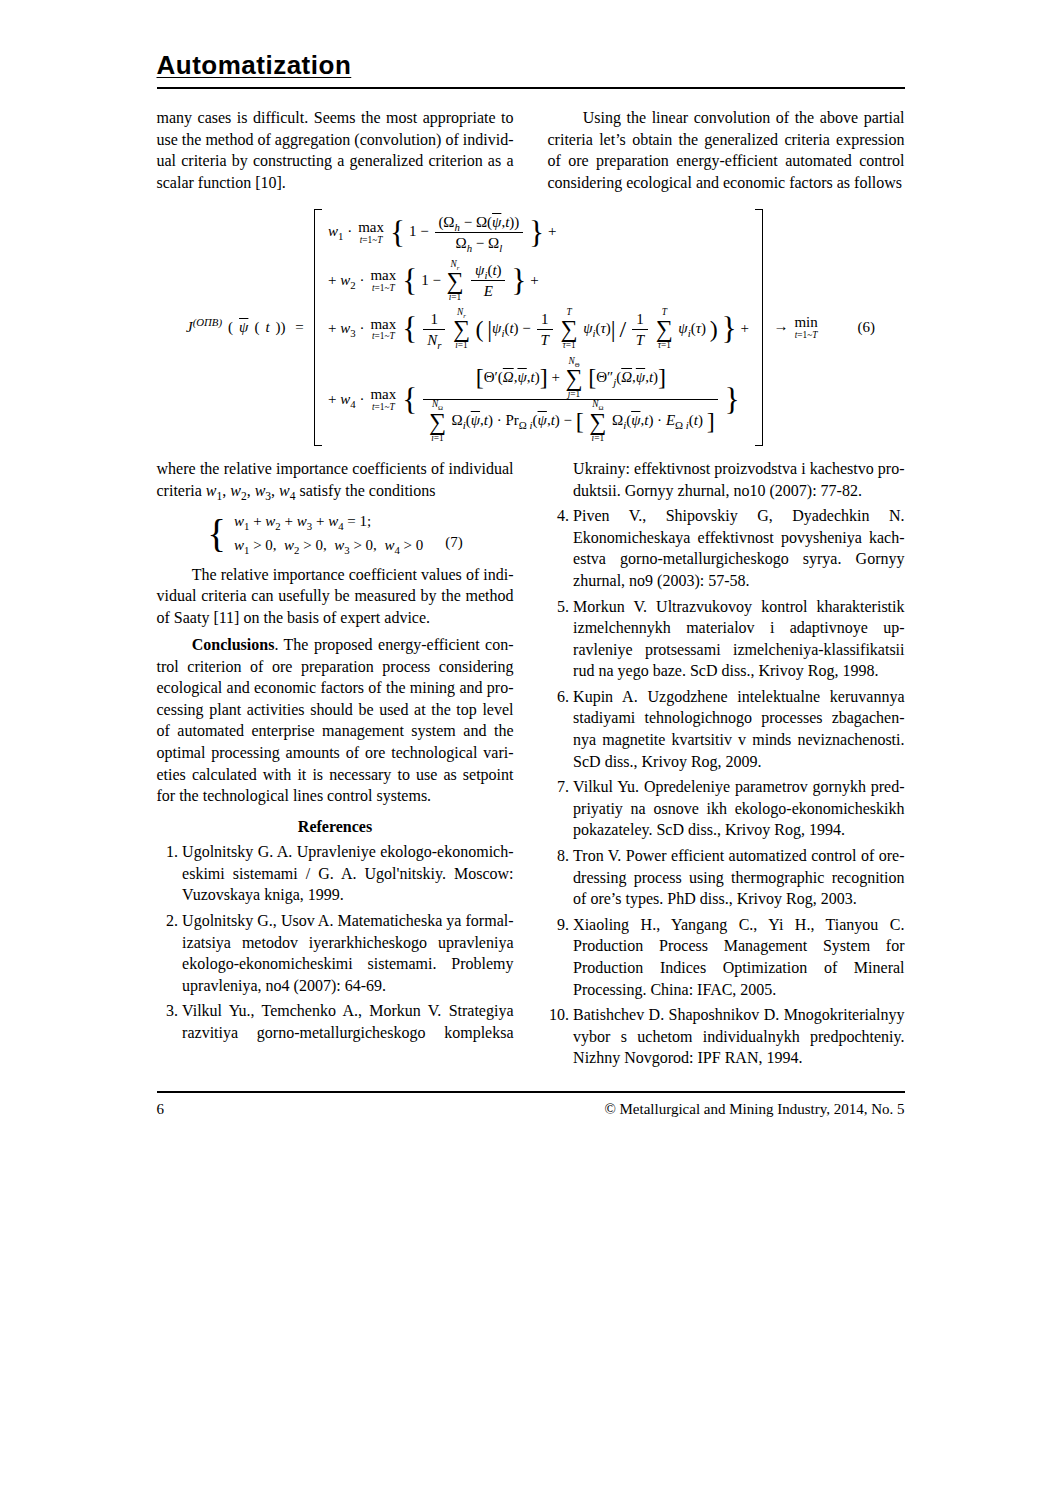Automatization
many cases is difficult. Seems the most appropriate to use the method of aggregation (convolution) of individual criteria by constructing a generalized criterion as a scalar function [10].
Using the linear convolution of the above partial criteria let’s obtain the generalized criteria expression of ore preparation energy-efficient automated control considering ecological and economic factors as follows
J(ОПВ)(ψ(t)) =
w1 · max t=1~T { 1 − (Ωh − Ω(ψ,t)) Ωh − Ωl } +
+ w2 · max t=1~T { 1 − Nr∑i=1 ψi(t) E } +
+ w3 · max t=1~T { 1 Nr Nr∑i=1 ( |ψi(t) − 1 T T∑τ=1 ψi(τ)| / 1 T T∑τ=1 ψi(τ) ) } +
+ w4 · max t=1~T { [Θ′(Ω,ψ,t)] + NΘ∑j=1 [Θ″j(Ω,ψ,t)] NΩ∑i=1 Ωi(ψ,t) · PrΩ i(ψ,t) − [ NΩ∑i=1 Ωi(ψ,t) · EΩ i(t) ] }
→ min t=1~T (6)
where the relative importance coefficients of individual criteria w1, w2, w3, w4 satisfy the conditions
{
w1 + w2 + w3 + w4 = 1;
w1 > 0, w2 > 0, w3 > 0, w4 > 0
(7)
The relative importance coefficient values of individual criteria can usefully be measured by the method of Saaty [11] on the basis of expert advice.
Conclusions. The proposed energy-efficient control criterion of ore preparation process considering ecological and economic factors of the mining and processing plant activities should be used at the top level of automated enterprise management system and the optimal processing amounts of ore technological varieties calculated with it is necessary to use as setpoint for the technological lines control systems.
References
Ugolnitsky G. A. Upravleniye ekologo-ekonomicheskimi sistemami / G. A. Ugol'nitskiy. Moscow: Vuzovskaya kniga, 1999.
Ugolnitsky G., Usov A. Matematicheska ya formalizatsiya metodov iyerarkhicheskogo upravleniya ekologo-ekonomicheskimi sistemami. Problemy upravleniya, no4 (2007): 64-69.
Vilkul Yu., Temchenko A., Morkun V. Strategiya razvitiya gorno-metallurgicheskogo kompleksa Ukrainy: effektivnost proizvodstva i kachestvo produktsii. Gornyy zhurnal, no10 (2007): 77-82.
Piven V., Shipovskiy G, Dyadechkin N. Ekonomicheskaya effektivnost povysheniya kachestva gorno-metallurgicheskogo syrya. Gornyy zhurnal, no9 (2003): 57-58.
Morkun V. Ultrazvukovoy kontrol kharakteristik izmelchennykh materialov i adaptivnoye upravleniye protsessami izmelcheniya-klassifikatsii rud na yego baze. ScD diss., Krivoy Rog, 1998.
Kupin A. Uzgodzhene intelektualne keruvannya stadiyami tehnologichnogo processes zbagachennya magnetite kvartsitiv v minds neviznachenosti. ScD diss., Krivoy Rog, 2009.
Vilkul Yu. Opredeleniye parametrov gornykh predpriyatiy na osnove ikh ekologo-ekonomicheskikh pokazateley. ScD diss., Krivoy Rog, 1994.
Tron V. Power efficient automatized control of ore-dressing process using thermographic recognition of ore’s types. PhD diss., Krivoy Rog, 2003.
Xiaoling H., Yangang C., Yi H., Tianyou C. Production Process Management System for Production Indices Optimization of Mineral Processing. China: IFAC, 2005.
Batishchev D. Shaposhnikov D. Mnogokriterialnyy vybor s uchetom individualnykh predpochteniy. Nizhny Novgorod: IPF RAN, 1994.
6 © Metallurgical and Mining Industry, 2014, No. 5